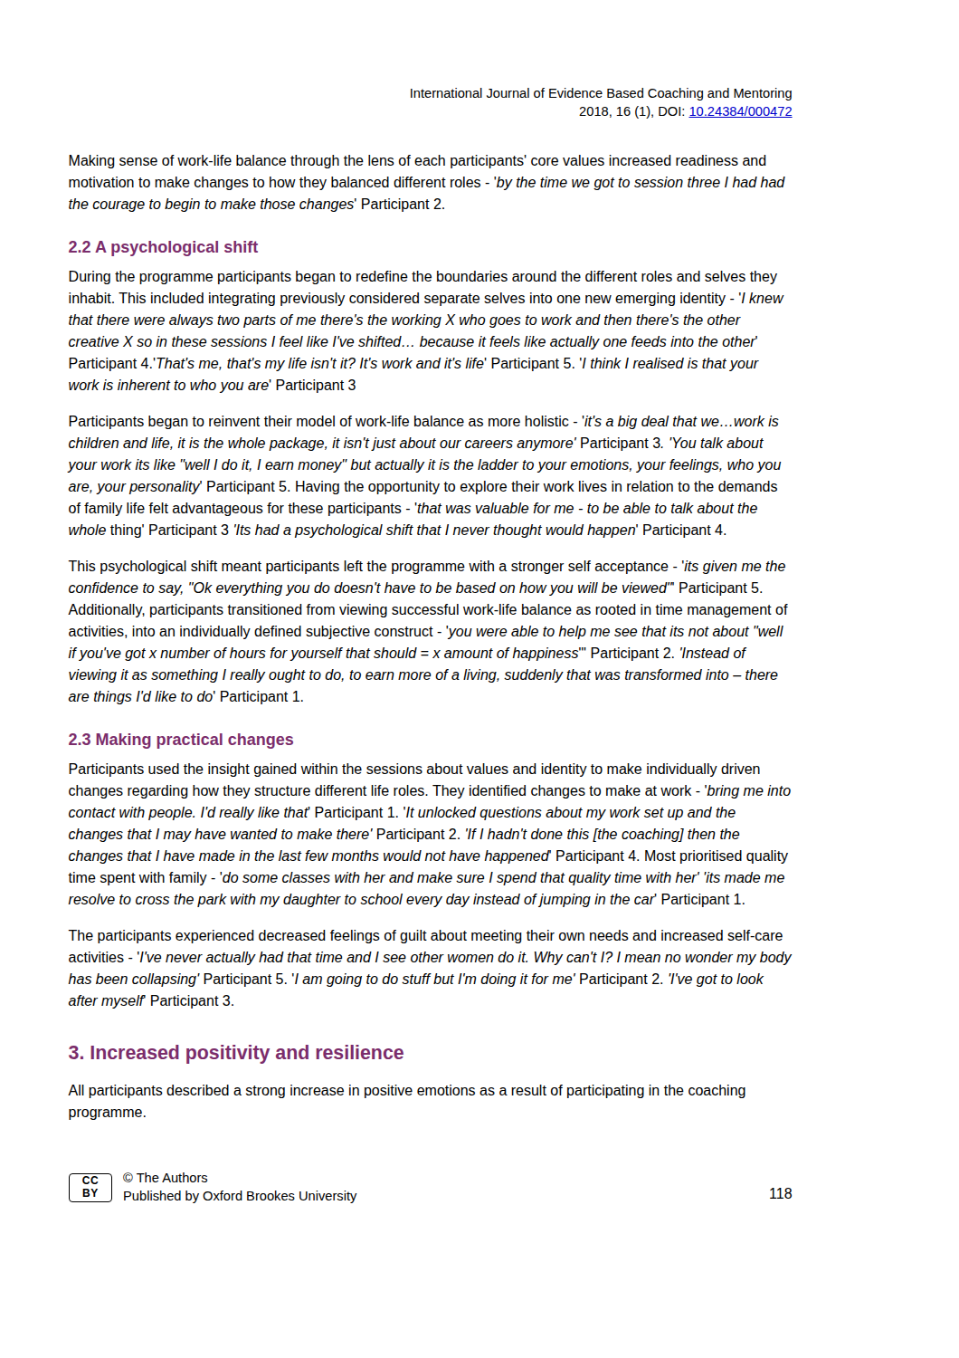International Journal of Evidence Based Coaching and Mentoring
2018, 16 (1), DOI: 10.24384/000472
Making sense of work-life balance through the lens of each participants' core values increased readiness and motivation to make changes to how they balanced different roles - 'by the time we got to session three I had had the courage to begin to make those changes' Participant 2.
2.2 A psychological shift
During the programme participants began to redefine the boundaries around the different roles and selves they inhabit. This included integrating previously considered separate selves into one new emerging identity - 'I knew that there were always two parts of me there's the working X who goes to work and then there's the other creative X so in these sessions I feel like I've shifted… because it feels like actually one feeds into the other' Participant 4.'That's me, that's my life isn't it? It's work and it's life' Participant 5. 'I think I realised is that your work is inherent to who you are' Participant 3
Participants began to reinvent their model of work-life balance as more holistic - 'it's a big deal that we…work is children and life, it is the whole package, it isn't just about our careers anymore' Participant 3. 'You talk about your work its like "well I do it, I earn money" but actually it is the ladder to your emotions, your feelings, who you are, your personality' Participant 5. Having the opportunity to explore their work lives in relation to the demands of family life felt advantageous for these participants - 'that was valuable for me - to be able to talk about the whole thing' Participant 3 'Its had a psychological shift that I never thought would happen' Participant 4.
This psychological shift meant participants left the programme with a stronger self acceptance - 'its given me the confidence to say, "Ok everything you do doesn't have to be based on how you will be viewed"' Participant 5. Additionally, participants transitioned from viewing successful work-life balance as rooted in time management of activities, into an individually defined subjective construct - 'you were able to help me see that its not about "well if you've got x number of hours for yourself that should = x amount of happiness"' Participant 2. 'Instead of viewing it as something I really ought to do, to earn more of a living, suddenly that was transformed into – there are things I'd like to do' Participant 1.
2.3 Making practical changes
Participants used the insight gained within the sessions about values and identity to make individually driven changes regarding how they structure different life roles. They identified changes to make at work - 'bring me into contact with people. I'd really like that' Participant 1. 'It unlocked questions about my work set up and the changes that I may have wanted to make there' Participant 2. 'If I hadn't done this [the coaching] then the changes that I have made in the last few months would not have happened' Participant 4. Most prioritised quality time spent with family - 'do some classes with her and make sure I spend that quality time with her' 'its made me resolve to cross the park with my daughter to school every day instead of jumping in the car' Participant 1.
The participants experienced decreased feelings of guilt about meeting their own needs and increased self-care activities - 'I've never actually had that time and I see other women do it. Why can't I? I mean no wonder my body has been collapsing' Participant 5. 'I am going to do stuff but I'm doing it for me' Participant 2. 'I've got to look after myself' Participant 3.
3. Increased positivity and resilience
All participants described a strong increase in positive emotions as a result of participating in the coaching programme.
CC BY
© The Authors
Published by Oxford Brookes University
118